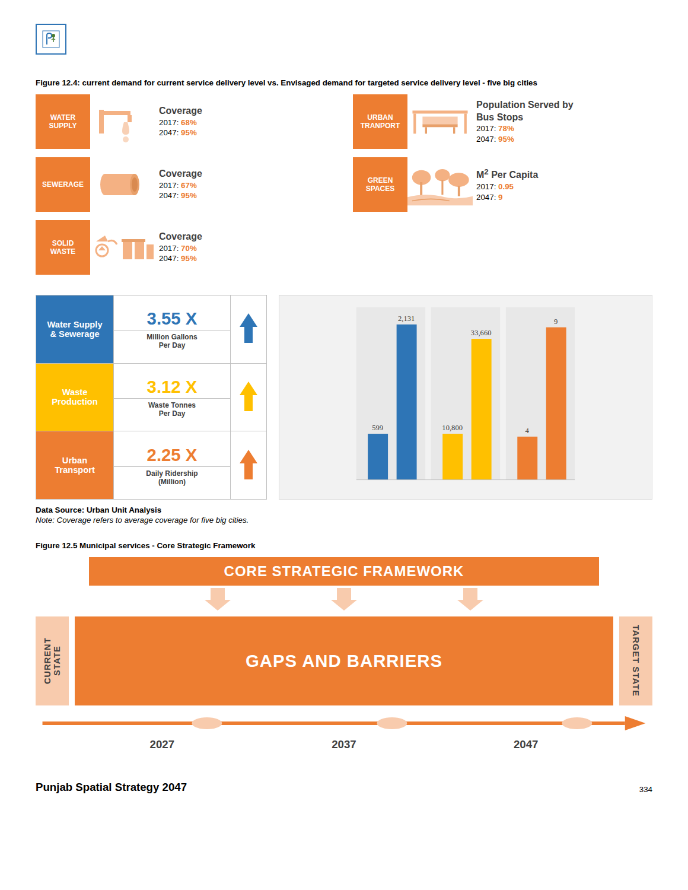Figure 12.4: current demand for current service delivery level vs. Envisaged demand for targeted service delivery level - five big cities
WATER
SUPPLY
Coverage
2017: 68%
2047: 95%
SEWERAGE
Coverage
2017: 67%
2047: 95%
SOLID
WASTE
Coverage
2017: 70%
2047: 95%
URBAN
TRANPORT
Population Served by
Bus Stops
2017: 78%
2047: 95%
GREEN
SPACES
M2 Per Capita
2017: 0.95
2047: 9
| Water Supply & Sewerage | 3.55 X Million Gallons Per Day | |
| Waste Production | 3.12 X Waste Tonnes Per Day | |
| Urban Transport | 2.25 X Daily Ridership (Million) | |
599 2,131 10,800 33,660 4 9
Data Source: Urban Unit Analysis
Note: Coverage refers to average coverage for five big cities.
Figure 12.5 Municipal services - Core Strategic Framework
CORE STRATEGIC FRAMEWORK
CURRENT
STATE
GAPS AND BARRIERS
TARGET STATE
2027 2037 2047
Punjab Spatial Strategy 2047
334